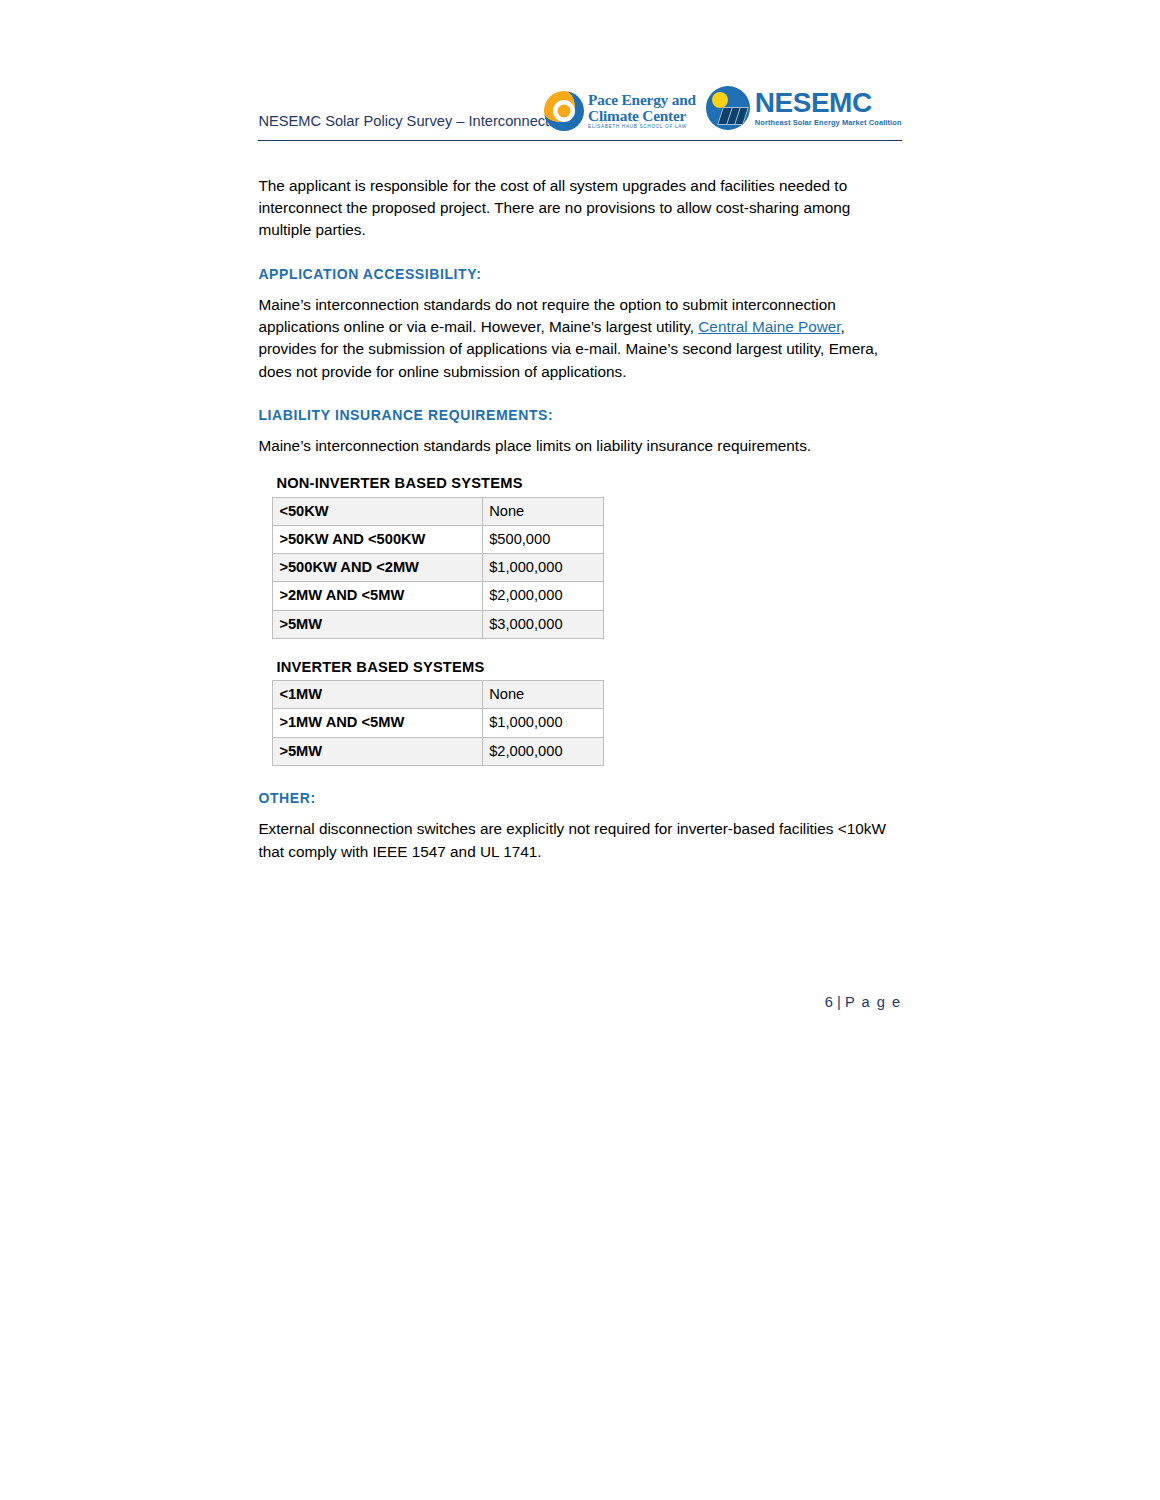NESEMC Solar Policy Survey – Interconnection
Pace Energy and Climate Center ELISABETH HAUB SCHOOL OF LAW
NESEMC Northeast Solar Energy Market Coalition
The applicant is responsible for the cost of all system upgrades and facilities needed to interconnect the proposed project. There are no provisions to allow cost-sharing among multiple parties.
Application Accessibility:
Maine’s interconnection standards do not require the option to submit interconnection applications online or via e-mail. However, Maine’s largest utility, Central Maine Power, provides for the submission of applications via e-mail. Maine’s second largest utility, Emera, does not provide for online submission of applications.
Liability Insurance Requirements:
Maine’s interconnection standards place limits on liability insurance requirements.
NON-INVERTER BASED SYSTEMS
| <50KW | None |
| >50KW AND <500KW | $500,000 |
| >500KW AND <2MW | $1,000,000 |
| >2MW AND <5MW | $2,000,000 |
| >5MW | $3,000,000 |
INVERTER BASED SYSTEMS
| <1MW | None |
| >1MW AND <5MW | $1,000,000 |
| >5MW | $2,000,000 |
Other:
External disconnection switches are explicitly not required for inverter-based facilities <10kW that comply with IEEE 1547 and UL 1741.
6 | P a g e